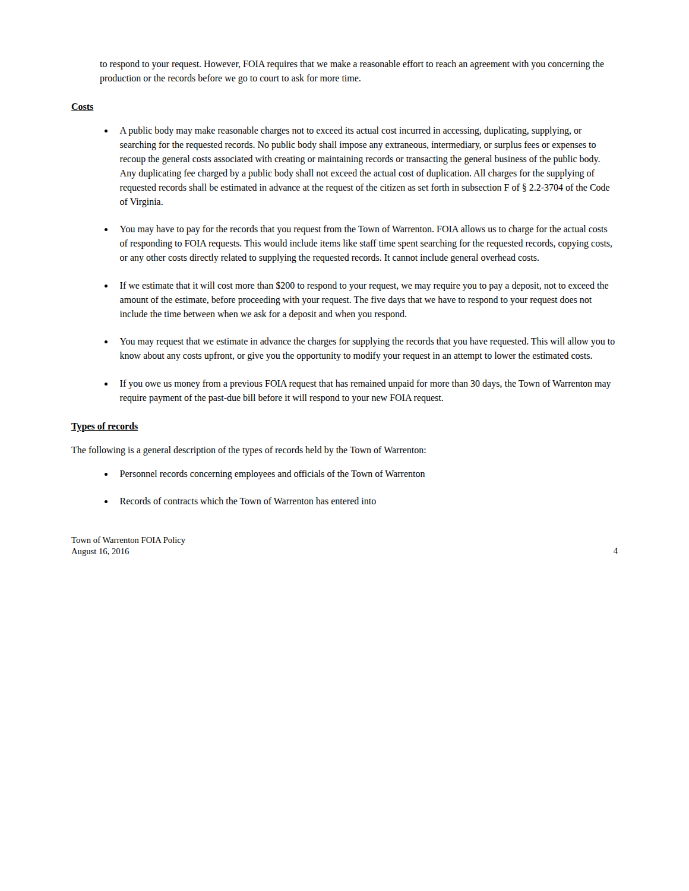to respond to your request. However, FOIA requires that we make a reasonable effort to reach an agreement with you concerning the production or the records before we go to court to ask for more time.
Costs
A public body may make reasonable charges not to exceed its actual cost incurred in accessing, duplicating, supplying, or searching for the requested records. No public body shall impose any extraneous, intermediary, or surplus fees or expenses to recoup the general costs associated with creating or maintaining records or transacting the general business of the public body. Any duplicating fee charged by a public body shall not exceed the actual cost of duplication. All charges for the supplying of requested records shall be estimated in advance at the request of the citizen as set forth in subsection F of § 2.2-3704 of the Code of Virginia.
You may have to pay for the records that you request from the Town of Warrenton. FOIA allows us to charge for the actual costs of responding to FOIA requests. This would include items like staff time spent searching for the requested records, copying costs, or any other costs directly related to supplying the requested records. It cannot include general overhead costs.
If we estimate that it will cost more than $200 to respond to your request, we may require you to pay a deposit, not to exceed the amount of the estimate, before proceeding with your request. The five days that we have to respond to your request does not include the time between when we ask for a deposit and when you respond.
You may request that we estimate in advance the charges for supplying the records that you have requested. This will allow you to know about any costs upfront, or give you the opportunity to modify your request in an attempt to lower the estimated costs.
If you owe us money from a previous FOIA request that has remained unpaid for more than 30 days, the Town of Warrenton may require payment of the past-due bill before it will respond to your new FOIA request.
Types of records
The following is a general description of the types of records held by the Town of Warrenton:
Personnel records concerning employees and officials of the Town of Warrenton
Records of contracts which the Town of Warrenton has entered into
Town of Warrenton FOIA Policy
August 16, 2016
4